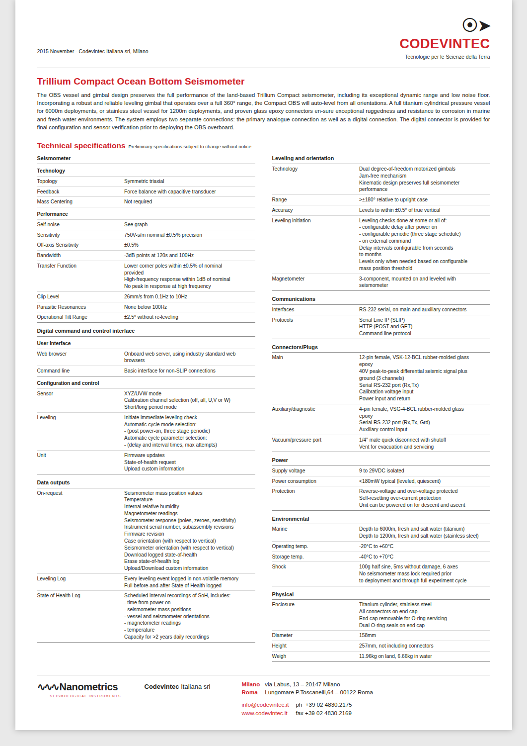⦿➤
CODEVINTEC
Tecnologie per le Scienze della Terra
2015 November - Codevintec Italiana srl, Milano
Trillium Compact Ocean Bottom Seismometer
The OBS vessel and gimbal design preserves the full performance of the land-based Trillium Compact seismometer, including its exceptional dynamic range and low noise floor. Incorporating a robust and reliable leveling gimbal that operates over a full 360° range, the Compact OBS will auto-level from all orientations. A full titanium cylindrical pressure vessel for 6000m deployments, or stainless steel vessel for 1200m deployments, and proven glass epoxy connectors en-sure exceptional ruggedness and resistance to corrosion in marine and fresh water environments. The system employs two separate connections: the primary analogue connection as well as a digital connection. The digital connector is provided for final configuration and sensor verification prior to deploying the OBS overboard.
Technical specifications
Preliminary specifications:subject to change without notice
| Seismometer |
| Technology |
| Topology | Symmetric triaxial |
| Feedback | Force balance with capacitive transducer |
| Mass Centering | Not required |
| Performance |
| Self-noise | See graph |
| Sensitivity | 750V-s/m nominal ±0.5% precision |
| Off-axis Sensitivity | ±0.5% |
| Bandwidth | -3dB points at 120s and 100Hz |
| Transfer Function | Lower corner poles within ±0.5% of nominal provided High-frequency response within 1dB of nominal No peak in response at high frequency |
| Clip Level | 26mm/s from 0.1Hz to 10Hz |
| Parasitic Resonances | None below 100Hz |
| Operational Tilt Range | ±2.5° without re-leveling |
| Digital command and control interface |
| User Interface |
| Web browser | Onboard web server, using industry standard web browsers |
| Command line | Basic interface for non-SLIP connections |
| Configuration and control |
| Sensor | XYZ/UVW mode Calibration channel selection (off, all, U,V or W) Short/long period mode |
| Leveling | Initiate immediate leveling check Automatic cycle mode selection: - (post power-on, three stage periodic) Automatic cycle parameter selection: - (delay and interval times, max attempts) |
| Unit | Firmware updates State-of-health request Upload custom information |
| Data outputs |
| On-request | Seismometer mass position values Temperature Internal relative humidity Magnetometer readings Seismometer response (poles, zeroes, sensitivity) Instrument serial number, subassembly revisions Firmware revision Case orientation (with respect to vertical) Seismometer orientation (with respect to vertical) Download logged state-of-health Erase state-of-health log Upload/Download custom information |
| Leveling Log | Every leveling event logged in non-volatile memory Full before-and-after State of Health logged |
| State of Health Log | Scheduled interval recordings of SoH, includes: - time from power on - seismometer mass positions - vessel and seismometer orientations - magnetometer readings - temperature Capacity for >2 years daily recordings |
| Leveling and orientation |
| Technology | Dual degree-of-freedom motorized gimbals Jam-free mechanism Kinematic design preserves full seismometer performance |
| Range | >±180° relative to upright case |
| Accuracy | Levels to within ±0.5° of true vertical |
| Leveling initiation | Leveling checks done at some or all of: - configurable delay after power on - configurable periodic (three stage schedule) - on external command Delay intervals configurable from seconds to months Levels only when needed based on configurable mass position threshold |
| Magnetometer | 3-component, mounted on and leveled with seismometer |
| Communications |
| Interfaces | RS-232 serial, on main and auxiliary connectors |
| Protocols | Serial Line IP (SLIP) HTTP (POST and GET) Command line protocol |
| Connectors/Plugs |
| Main | 12-pin female, VSK-12-BCL rubber-molded glass epoxy 40V peak-to-peak differential seismic signal plus ground (3 channels) Serial RS-232 port (Rx,Tx) Calibration voltage input Power input and return |
| Auxiliary/diagnostic | 4-pin female, VSG-4-BCL rubber-molded glass epoxy Serial RS-232 port (Rx,Tx, Grd) Auxiliary control input |
| Vacuum/pressure port | 1/4" male quick disconnect with shutoff Vent for evacuation and servicing |
| Power |
| Supply voltage | 9 to 29VDC isolated |
| Power consumption | <180mW typical (leveled, quiescent) |
| Protection | Reverse-voltage and over-voltage protected Self-resetting over-current protection Unit can be powered on for descent and ascent |
| Environmental |
| Marine | Depth to 6000m, fresh and salt water (titanium) Depth to 1200m, fresh and salt water (stainless steel) |
| Operating temp. | -20°C to +60°C |
| Storage temp. | -40°C to +70°C |
| Shock | 100g half sine, 5ms without damage, 6 axes No seismometer mass lock required prior to deployment and through full experiment cycle |
| Physical |
| Enclosure | Titanium cylinder, stainless steel All connectors on end cap End cap removable for O-ring servicing Dual O-ring seals on end cap |
| Diameter | 158mm |
| Height | 257mm, not including connectors |
| Weigh | 11.96kg on land, 6.66kg in water |
∿∿∿Nanometrics
SEISMOLOGICAL INSTRUMENTS
Codevintec Italiana srl
| Milano | via Labus, 13 – 20147 Milano |
| Roma | Lungomare P.Toscanelli,64 – 00122 Roma |
| info@codevintec.it | ph +39 02 4830.2175 |
| www.codevintec.it | fax +39 02 4830.2169 |